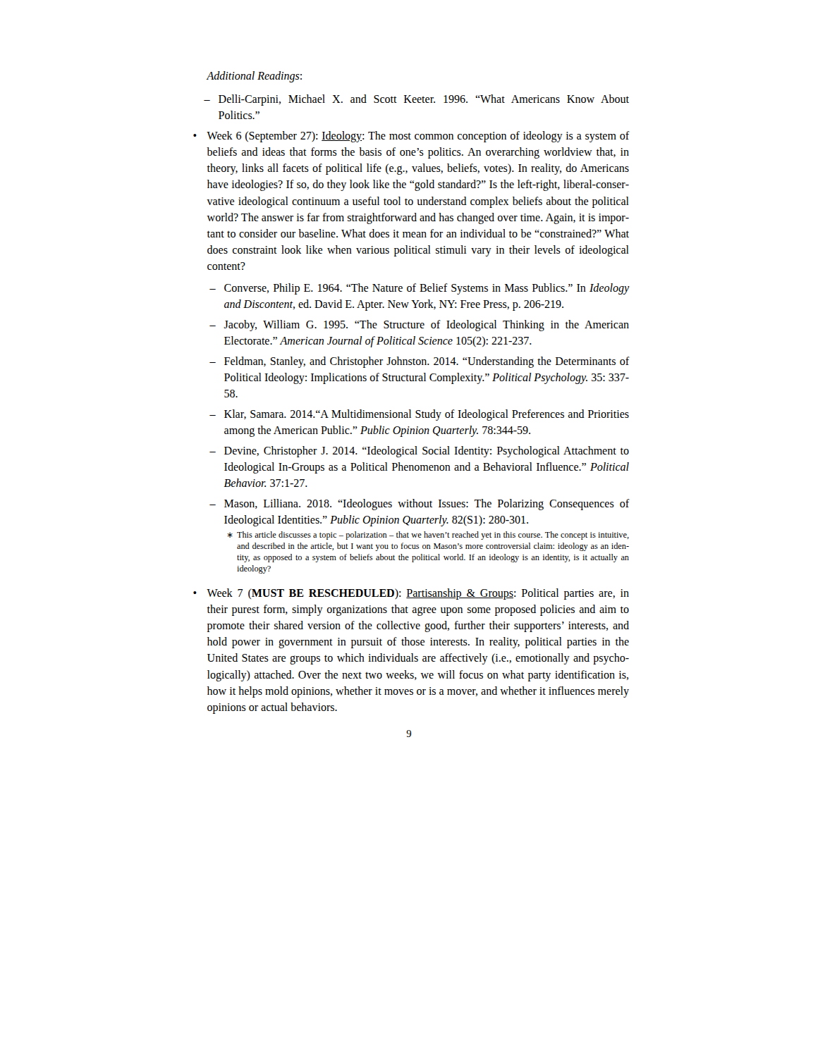Additional Readings:
Delli-Carpini, Michael X. and Scott Keeter. 1996. “What Americans Know About Politics.”
Week 6 (September 27): Ideology: The most common conception of ideology is a system of beliefs and ideas that forms the basis of one’s politics. An overarching worldview that, in theory, links all facets of political life (e.g., values, beliefs, votes). In reality, do Americans have ideologies? If so, do they look like the “gold standard?” Is the left-right, liberal-conservative ideological continuum a useful tool to understand complex beliefs about the political world? The answer is far from straightforward and has changed over time. Again, it is important to consider our baseline. What does it mean for an individual to be “constrained?” What does constraint look like when various political stimuli vary in their levels of ideological content?
Converse, Philip E. 1964. “The Nature of Belief Systems in Mass Publics.” In Ideology and Discontent, ed. David E. Apter. New York, NY: Free Press, p. 206-219.
Jacoby, William G. 1995. “The Structure of Ideological Thinking in the American Electorate.” American Journal of Political Science 105(2): 221-237.
Feldman, Stanley, and Christopher Johnston. 2014. “Understanding the Determinants of Political Ideology: Implications of Structural Complexity.” Political Psychology. 35: 337-58.
Klar, Samara. 2014.“A Multidimensional Study of Ideological Preferences and Priorities among the American Public.” Public Opinion Quarterly. 78:344-59.
Devine, Christopher J. 2014. “Ideological Social Identity: Psychological Attachment to Ideological In-Groups as a Political Phenomenon and a Behavioral Influence.” Political Behavior. 37:1-27.
Mason, Lilliana. 2018. “Ideologues without Issues: The Polarizing Consequences of Ideological Identities.” Public Opinion Quarterly. 82(S1): 280-301.
This article discusses a topic – polarization – that we haven’t reached yet in this course. The concept is intuitive, and described in the article, but I want you to focus on Mason’s more controversial claim: ideology as an identity, as opposed to a system of beliefs about the political world. If an ideology is an identity, is it actually an ideology?
Week 7 (MUST BE RESCHEDULED): Partisanship & Groups: Political parties are, in their purest form, simply organizations that agree upon some proposed policies and aim to promote their shared version of the collective good, further their supporters’ interests, and hold power in government in pursuit of those interests. In reality, political parties in the United States are groups to which individuals are affectively (i.e., emotionally and psychologically) attached. Over the next two weeks, we will focus on what party identification is, how it helps mold opinions, whether it moves or is a mover, and whether it influences merely opinions or actual behaviors.
9